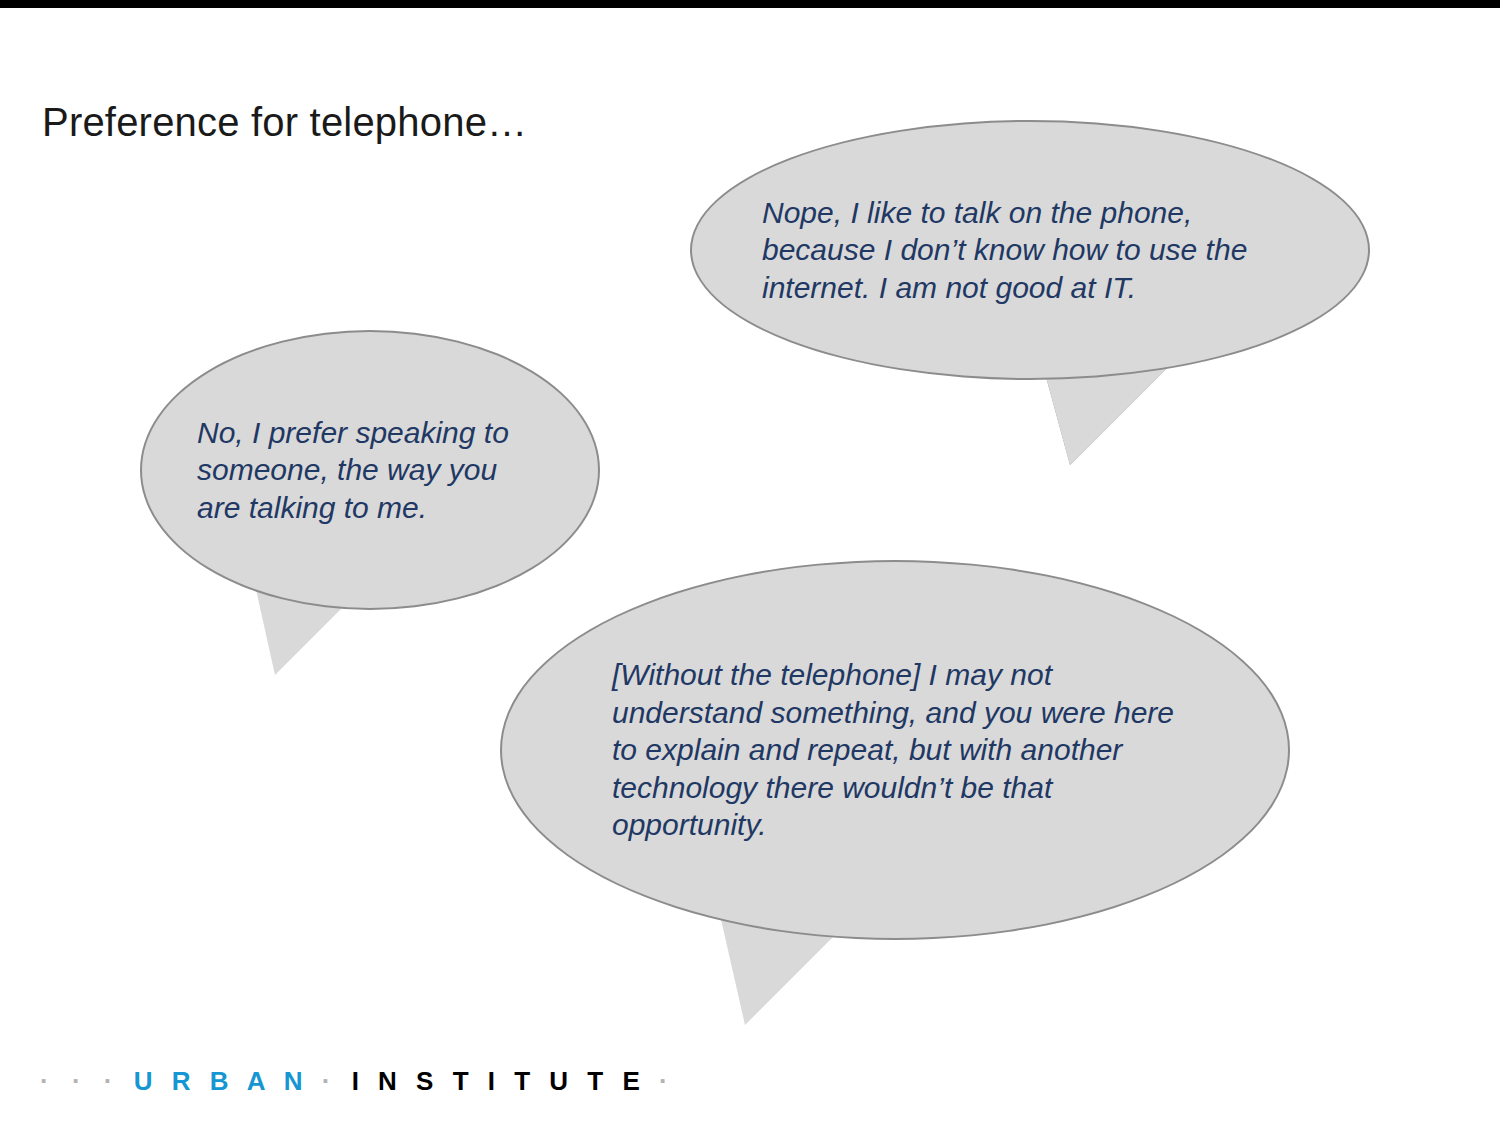Preference for telephone…
Nope, I like to talk on the phone, because I don’t know how to use the internet. I am not good at IT.
No, I prefer speaking to someone, the way you are talking to me.
[Without the telephone] I may not understand something, and you were here to explain and repeat, but with another technology there wouldn’t be that opportunity.
· · · U R B A N · I N S T I T U T E ·